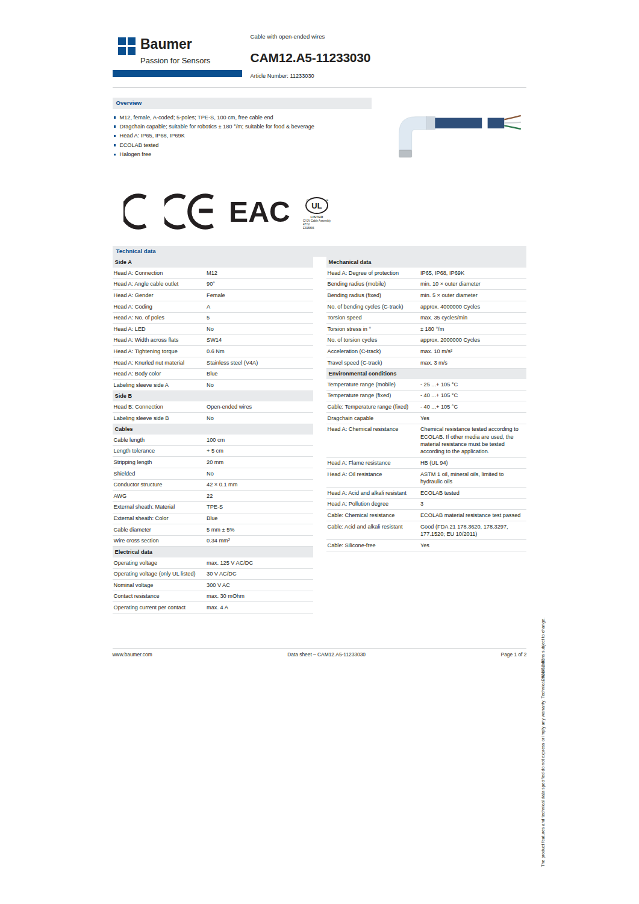Cable with open-ended wires
CAM12.A5-11233030
Article Number: 11233030
Overview
M12, female, A-coded; 5-poles; TPE-S, 100 cm, free cable end
Dragchain capable; suitable for robotics ± 180 °/m; suitable for food & beverage
Head A: IP65, IP68, IP69K
ECOLAB tested
Halogen free
LISTED CYJV Cable Assembly
47YV
E315836
Technical data
| Side A |
| Head A: Connection | M12 |
| Head A: Angle cable outlet | 90° |
| Head A: Gender | Female |
| Head A: Coding | A |
| Head A: No. of poles | 5 |
| Head A: LED | No |
| Head A: Width across flats | SW14 |
| Head A: Tightening torque | 0.6 Nm |
| Head A: Knurled nut material | Stainless steel (V4A) |
| Head A: Body color | Blue |
| Labeling sleeve side A | No |
| Side B |
| Head B: Connection | Open-ended wires |
| Labeling sleeve side B | No |
| Cables |
| Cable length | 100 cm |
| Length tolerance | + 5 cm |
| Stripping length | 20 mm |
| Shielded | No |
| Conductor structure | 42 × 0.1 mm |
| AWG | 22 |
| External sheath: Material | TPE-S |
| External sheath: Color | Blue |
| Cable diameter | 5 mm ± 5% |
| Wire cross section | 0.34 mm² |
| Electrical data |
| Operating voltage | max. 125 V AC/DC |
| Operating voltage (only UL listed) | 30 V AC/DC |
| Nominal voltage | 300 V AC |
| Contact resistance | max. 30 mOhm |
| Operating current per contact | max. 4 A |
| Mechanical data |
| Head A: Degree of protection | IP65, IP68, IP69K |
| Bending radius (mobile) | min. 10 × outer diameter |
| Bending radius (fixed) | min. 5 × outer diameter |
| No. of bending cycles (C-track) | approx. 4000000 Cycles |
| Torsion speed | max. 35 cycles/min |
| Torsion stress in ° | ± 180 °/m |
| No. of torsion cycles | approx. 2000000 Cycles |
| Acceleration (C-track) | max. 10 m/s² |
| Travel speed (C-track) | max. 3 m/s |
| Environmental conditions |
| Temperature range (mobile) | - 25 ...+ 105 °C |
| Temperature range (fixed) | - 40 ...+ 105 °C |
| Cable: Temperature range (fixed) | - 40 ...+ 105 °C |
| Dragchain capable | Yes |
| Head A: Chemical resistance | Chemical resistance tested according to ECOLAB. If other media are used, the material resistance must be tested according to the application. |
| Head A: Flame resistance | HB (UL 94) |
| Head A: Oil resistance | ASTM 1 oil, mineral oils, limited to hydraulic oils |
| Head A: Acid and alkali resistant | ECOLAB tested |
| Head A: Pollution degree | 3 |
| Cable: Chemical resistance | ECOLAB material resistance test passed |
| Cable: Acid and alkali resistant | Good (FDA 21 178.3620, 178.3297, 177.1520; EU 10/2011) |
| Cable: Silicone-free | Yes |
The product features and technical data specified do not express or imply any warranty. Technical modifications subject to change.
2021-12-03
www.baumer.com Data sheet – CAM12.A5-11233030 Page 1 of 2